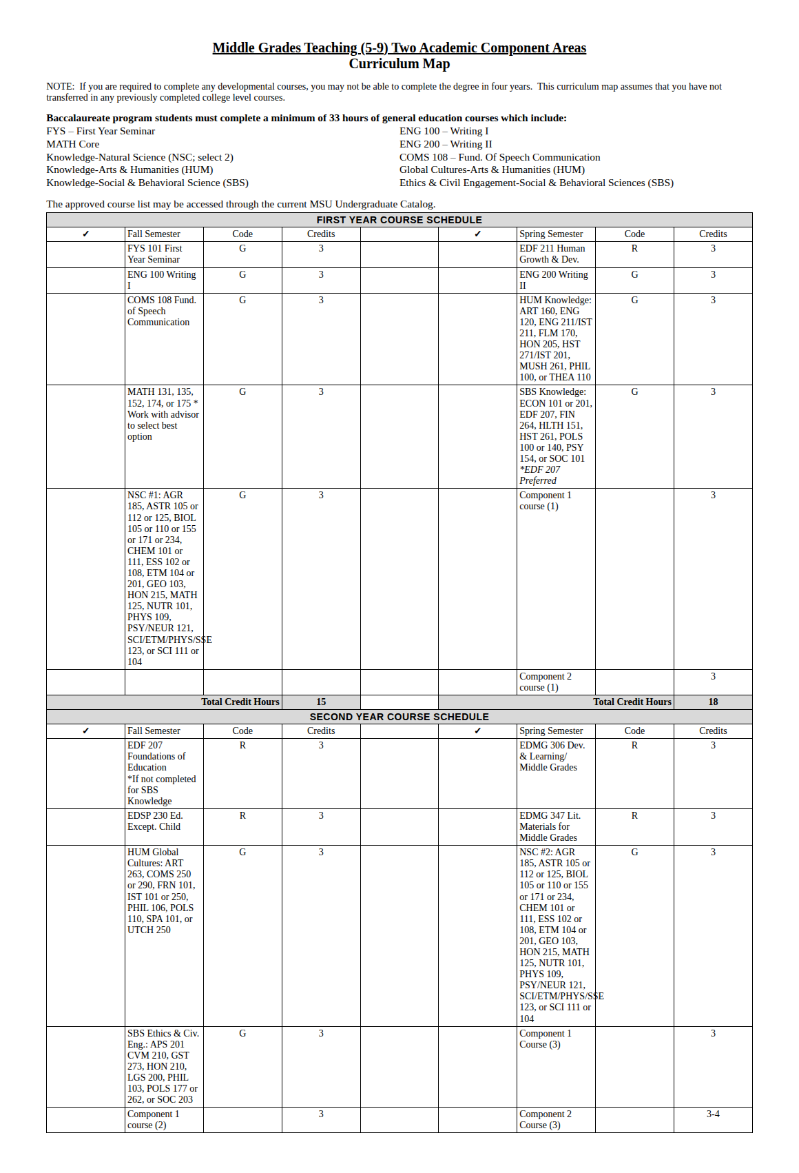Middle Grades Teaching (5-9) Two Academic Component Areas
Curriculum Map
NOTE: If you are required to complete any developmental courses, you may not be able to complete the degree in four years. This curriculum map assumes that you have not transferred in any previously completed college level courses.
Baccalaureate program students must complete a minimum of 33 hours of general education courses which include:
| FYS – First Year Seminar | ENG 100 – Writing I |
| MATH Core | ENG 200 – Writing II |
| Knowledge-Natural Science (NSC; select 2) | COMS 108 – Fund. Of Speech Communication |
| Knowledge-Arts & Humanities (HUM) | Global Cultures-Arts & Humanities (HUM) |
| Knowledge-Social & Behavioral Science (SBS) | Ethics & Civil Engagement-Social & Behavioral Sciences (SBS) |
The approved course list may be accessed through the current MSU Undergraduate Catalog.
| FIRST YEAR COURSE SCHEDULE |
| ✓ | Fall Semester | Code | Credits | | ✓ | Spring Semester | Code | Credits |
| | FYS 101 First Year Seminar | G | 3 | | | EDF 211 Human Growth & Dev. | R | 3 |
| | ENG 100 Writing I | G | 3 | | | ENG 200 Writing II | G | 3 |
| | COMS 108 Fund. of Speech Communication | G | 3 | | | HUM Knowledge: ART 160, ENG 120, ENG 211/IST 211, FLM 170, HON 205, HST 271/IST 201, MUSH 261, PHIL 100, or THEA 110 | G | 3 |
| | MATH 131, 135, 152, 174, or 175 * Work with advisor to select best option | G | 3 | | | SBS Knowledge: ECON 101 or 201, EDF 207, FIN 264, HLTH 151, HST 261, POLS 100 or 140, PSY 154, or SOC 101 *EDF 207 Preferred | G | 3 |
| | NSC #1: AGR 185, ASTR 105 or 112 or 125, BIOL 105 or 110 or 155 or 171 or 234, CHEM 101 or 111, ESS 102 or 108, ETM 104 or 201, GEO 103, HON 215, MATH 125, NUTR 101, PHYS 109, PSY/NEUR 121, SCI/ETM/PHYS/SSE 123, or SCI 111 or 104 | G | 3 | | | Component 1 course (1) | | 3 |
| | | | | | | Component 2 course (1) | | 3 |
| Total Credit Hours | 15 | | Total Credit Hours | 18 |
| SECOND YEAR COURSE SCHEDULE |
| ✓ | Fall Semester | Code | Credits | | ✓ | Spring Semester | Code | Credits |
| | EDF 207 Foundations of Education *If not completed for SBS Knowledge | R | 3 | | | EDMG 306 Dev. & Learning/ Middle Grades | R | 3 |
| | EDSP 230 Ed. Except. Child | R | 3 | | | EDMG 347 Lit. Materials for Middle Grades | R | 3 |
| | HUM Global Cultures: ART 263, COMS 250 or 290, FRN 101, IST 101 or 250, PHIL 106, POLS 110, SPA 101, or UTCH 250 | G | 3 | | | NSC #2: AGR 185, ASTR 105 or 112 or 125, BIOL 105 or 110 or 155 or 171 or 234, CHEM 101 or 111, ESS 102 or 108, ETM 104 or 201, GEO 103, HON 215, MATH 125, NUTR 101, PHYS 109, PSY/NEUR 121, SCI/ETM/PHYS/SSE 123, or SCI 111 or 104 | G | 3 |
| | SBS Ethics & Civ. Eng.: APS 201 CVM 210, GST 273, HON 210, LGS 200, PHIL 103, POLS 177 or 262, or SOC 203 | G | 3 | | | Component 1 Course (3) | | 3 |
| | Component 1 course (2) | | 3 | | | Component 2 Course (3) | | 3-4 |